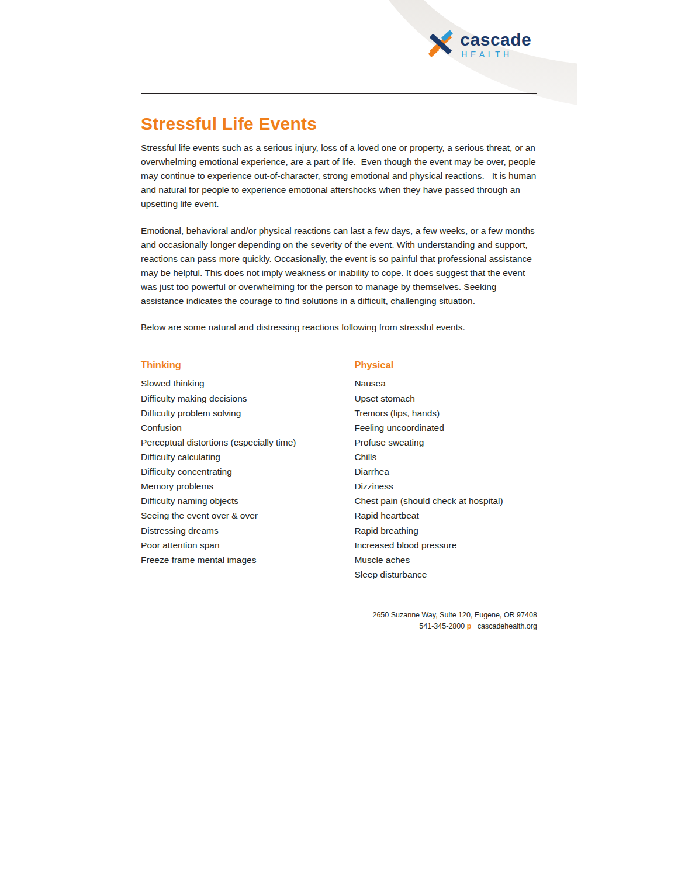cascade
HEALTH
Stressful Life Events
Stressful life events such as a serious injury, loss of a loved one or property, a serious threat, or an overwhelming emotional experience, are a part of life. Even though the event may be over, people may continue to experience out-of-character, strong emotional and physical reactions. It is human and natural for people to experience emotional aftershocks when they have passed through an upsetting life event.
Emotional, behavioral and/or physical reactions can last a few days, a few weeks, or a few months and occasionally longer depending on the severity of the event. With understanding and support, reactions can pass more quickly. Occasionally, the event is so painful that professional assistance may be helpful. This does not imply weakness or inability to cope. It does suggest that the event was just too powerful or overwhelming for the person to manage by themselves. Seeking assistance indicates the courage to find solutions in a difficult, challenging situation.
Below are some natural and distressing reactions following from stressful events.
Thinking
Slowed thinking
Difficulty making decisions
Difficulty problem solving
Confusion
Perceptual distortions (especially time)
Difficulty calculating
Difficulty concentrating
Memory problems
Difficulty naming objects
Seeing the event over & over
Distressing dreams
Poor attention span
Freeze frame mental images
Physical
Nausea
Upset stomach
Tremors (lips, hands)
Feeling uncoordinated
Profuse sweating
Chills
Diarrhea
Dizziness
Chest pain (should check at hospital)
Rapid heartbeat
Rapid breathing
Increased blood pressure
Muscle aches
Sleep disturbance
2650 Suzanne Way, Suite 120, Eugene, OR 97408
541-345-2800 p cascadehealth.org